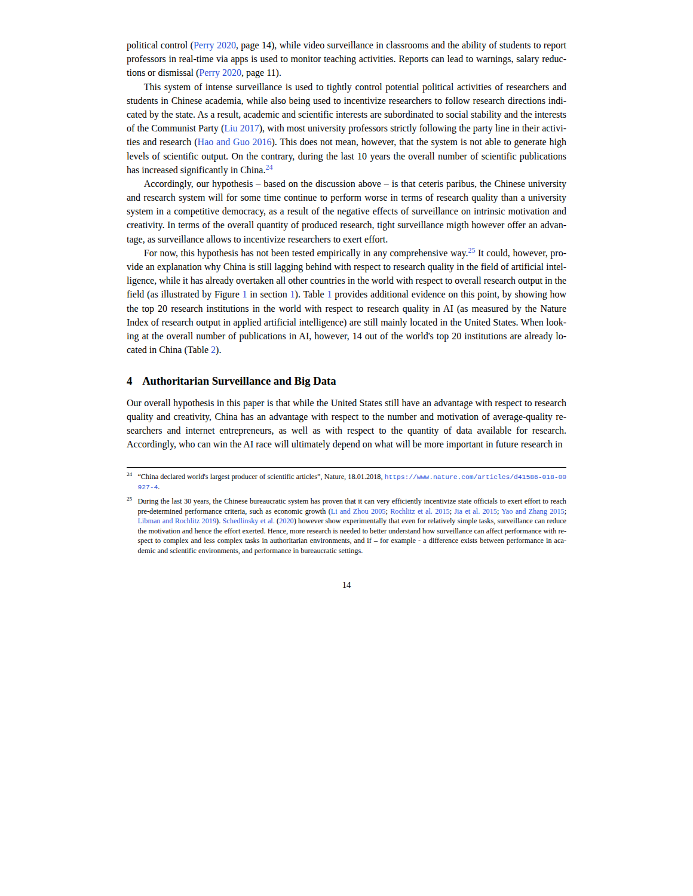political control (Perry 2020, page 14), while video surveillance in classrooms and the ability of students to report professors in real-time via apps is used to monitor teaching activities. Reports can lead to warnings, salary reductions or dismissal (Perry 2020, page 11).
This system of intense surveillance is used to tightly control potential political activities of researchers and students in Chinese academia, while also being used to incentivize researchers to follow research directions indicated by the state. As a result, academic and scientific interests are subordinated to social stability and the interests of the Communist Party (Liu 2017), with most university professors strictly following the party line in their activities and research (Hao and Guo 2016). This does not mean, however, that the system is not able to generate high levels of scientific output. On the contrary, during the last 10 years the overall number of scientific publications has increased significantly in China.24
Accordingly, our hypothesis – based on the discussion above – is that ceteris paribus, the Chinese university and research system will for some time continue to perform worse in terms of research quality than a university system in a competitive democracy, as a result of the negative effects of surveillance on intrinsic motivation and creativity. In terms of the overall quantity of produced research, tight surveillance migth however offer an advantage, as surveillance allows to incentivize researchers to exert effort.
For now, this hypothesis has not been tested empirically in any comprehensive way.25 It could, however, provide an explanation why China is still lagging behind with respect to research quality in the field of artificial intelligence, while it has already overtaken all other countries in the world with respect to overall research output in the field (as illustrated by Figure 1 in section 1). Table 1 provides additional evidence on this point, by showing how the top 20 research institutions in the world with respect to research quality in AI (as measured by the Nature Index of research output in applied artificial intelligence) are still mainly located in the United States. When looking at the overall number of publications in AI, however, 14 out of the world's top 20 institutions are already located in China (Table 2).
4 Authoritarian Surveillance and Big Data
Our overall hypothesis in this paper is that while the United States still have an advantage with respect to research quality and creativity, China has an advantage with respect to the number and motivation of average-quality researchers and internet entrepreneurs, as well as with respect to the quantity of data available for research. Accordingly, who can win the AI race will ultimately depend on what will be more important in future research in
24
“China declared world's largest producer of scientific articles”, Nature, 18.01.2018, https://www.nature.com/articles/d41586-018-00927-4.
25
During the last 30 years, the Chinese bureaucratic system has proven that it can very efficiently incentivize state officials to exert effort to reach pre-determined performance criteria, such as economic growth (Li and Zhou 2005; Rochlitz et al. 2015; Jia et al. 2015; Yao and Zhang 2015; Libman and Rochlitz 2019). Schedlinsky et al. (2020) however show experimentally that even for relatively simple tasks, surveillance can reduce the motivation and hence the effort exerted. Hence, more research is needed to better understand how surveillance can affect performance with respect to complex and less complex tasks in authoritarian environments, and if – for example - a difference exists between performance in academic and scientific environments, and performance in bureaucratic settings.
14